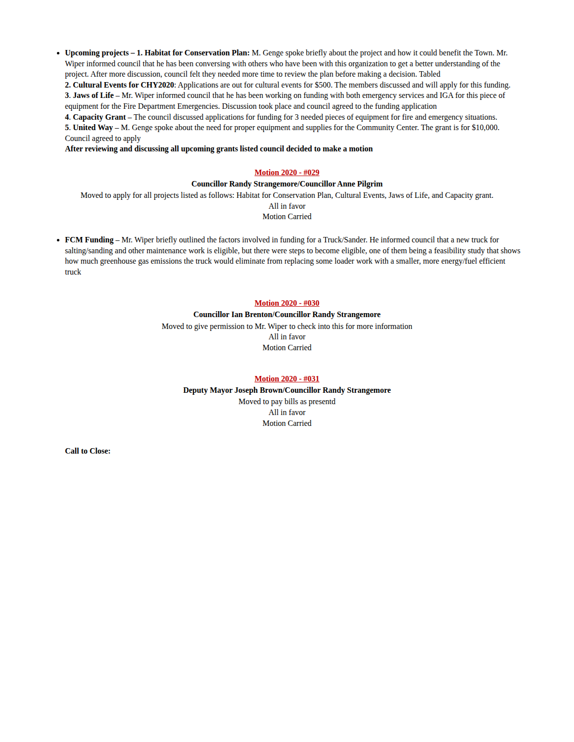Upcoming projects – 1. Habitat for Conservation Plan: M. Genge spoke briefly about the project and how it could benefit the Town. Mr. Wiper informed council that he has been conversing with others who have been with this organization to get a better understanding of the project. After more discussion, council felt they needed more time to review the plan before making a decision. Tabled
2. Cultural Events for CHY2020: Applications are out for cultural events for $500. The members discussed and will apply for this funding.
3. Jaws of Life – Mr. Wiper informed council that he has been working on funding with both emergency services and IGA for this piece of equipment for the Fire Department Emergencies. Discussion took place and council agreed to the funding application
4. Capacity Grant – The council discussed applications for funding for 3 needed pieces of equipment for fire and emergency situations.
5. United Way – M. Genge spoke about the need for proper equipment and supplies for the Community Center. The grant is for $10,000. Council agreed to apply
After reviewing and discussing all upcoming grants listed council decided to make a motion
Motion 2020 - #029
Councillor Randy Strangemore/Councillor Anne Pilgrim
Moved to apply for all projects listed as follows: Habitat for Conservation Plan, Cultural Events, Jaws of Life, and Capacity grant.
All in favor
Motion Carried
FCM Funding – Mr. Wiper briefly outlined the factors involved in funding for a Truck/Sander. He informed council that a new truck for salting/sanding and other maintenance work is eligible, but there were steps to become eligible, one of them being a feasibility study that shows how much greenhouse gas emissions the truck would eliminate from replacing some loader work with a smaller, more energy/fuel efficient truck
Motion 2020 - #030
Councillor Ian Brenton/Councillor Randy Strangemore
Moved to give permission to Mr. Wiper to check into this for more information
All in favor
Motion Carried
Motion 2020 - #031
Deputy Mayor Joseph Brown/Councillor Randy Strangemore
Moved to pay bills as presentd
All in favor
Motion Carried
Call to Close: